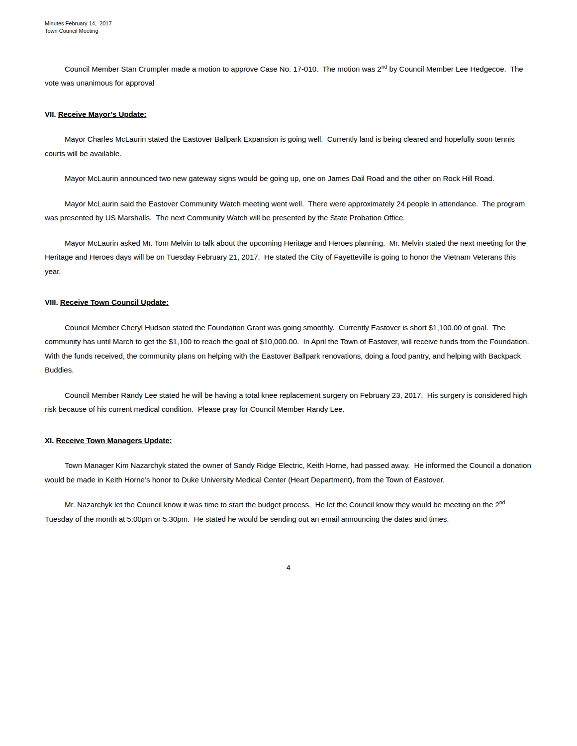Minutes February 14, 2017
Town Council Meeting
Council Member Stan Crumpler made a motion to approve Case No. 17-010. The motion was 2nd by Council Member Lee Hedgecoe. The vote was unanimous for approval
VII. Receive Mayor’s Update:
Mayor Charles McLaurin stated the Eastover Ballpark Expansion is going well. Currently land is being cleared and hopefully soon tennis courts will be available.
Mayor McLaurin announced two new gateway signs would be going up, one on James Dail Road and the other on Rock Hill Road.
Mayor McLaurin said the Eastover Community Watch meeting went well. There were approximately 24 people in attendance. The program was presented by US Marshalls. The next Community Watch will be presented by the State Probation Office.
Mayor McLaurin asked Mr. Tom Melvin to talk about the upcoming Heritage and Heroes planning. Mr. Melvin stated the next meeting for the Heritage and Heroes days will be on Tuesday February 21, 2017. He stated the City of Fayetteville is going to honor the Vietnam Veterans this year.
VIII. Receive Town Council Update:
Council Member Cheryl Hudson stated the Foundation Grant was going smoothly. Currently Eastover is short $1,100.00 of goal. The community has until March to get the $1,100 to reach the goal of $10,000.00. In April the Town of Eastover, will receive funds from the Foundation. With the funds received, the community plans on helping with the Eastover Ballpark renovations, doing a food pantry, and helping with Backpack Buddies.
Council Member Randy Lee stated he will be having a total knee replacement surgery on February 23, 2017. His surgery is considered high risk because of his current medical condition. Please pray for Council Member Randy Lee.
XI. Receive Town Managers Update:
Town Manager Kim Nazarchyk stated the owner of Sandy Ridge Electric, Keith Horne, had passed away. He informed the Council a donation would be made in Keith Horne’s honor to Duke University Medical Center (Heart Department), from the Town of Eastover.
Mr. Nazarchyk let the Council know it was time to start the budget process. He let the Council know they would be meeting on the 2nd Tuesday of the month at 5:00pm or 5:30pm. He stated he would be sending out an email announcing the dates and times.
4